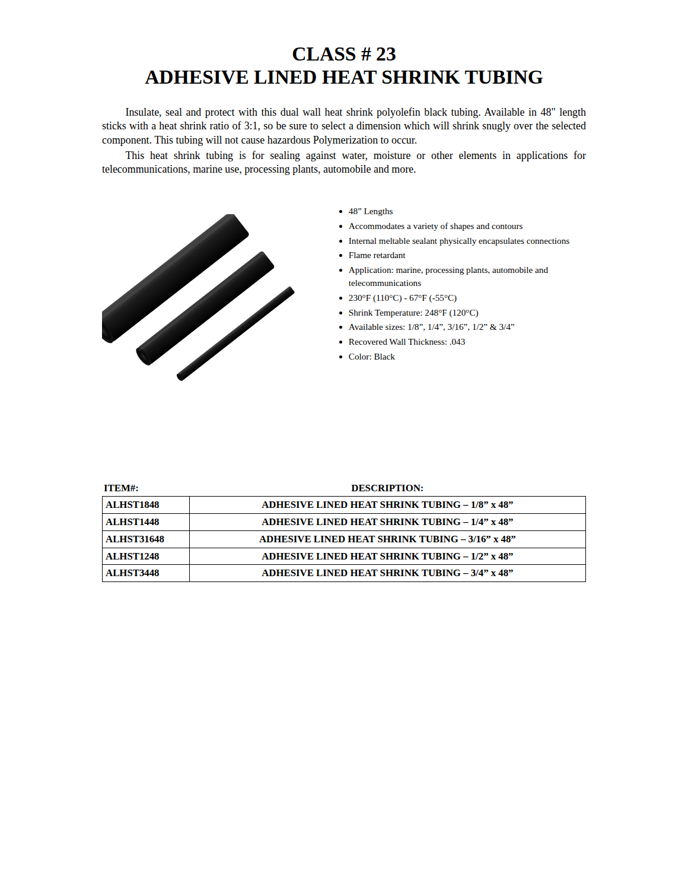CLASS # 23ADHESIVE LINED HEAT SHRINK TUBING
Insulate, seal and protect with this dual wall heat shrink polyolefin black tubing. Available in 48" length sticks with a heat shrink ratio of 3:1, so be sure to select a dimension which will shrink snugly over the selected component. This tubing will not cause hazardous Polymerization to occur.
This heat shrink tubing is for sealing against water, moisture or other elements in applications for telecommunications, marine use, processing plants, automobile and more.
48” Lengths
Accommodates a variety of shapes and contours
Internal meltable sealant physically encapsulates connections
Flame retardant
Application: marine, processing plants, automobile and telecommunications
230°F (110°C) - 67°F (-55°C)
Shrink Temperature: 248°F (120°C)
Available sizes: 1/8”, 1/4”, 3/16”, 1/2” & 3/4”
Recovered Wall Thickness: .043
Color: Black
| ITEM#: | DESCRIPTION: |
| --- | --- |
| ALHST1848 | ADHESIVE LINED HEAT SHRINK TUBING – 1/8” x 48” |
| ALHST1448 | ADHESIVE LINED HEAT SHRINK TUBING – 1/4” x 48” |
| ALHST31648 | ADHESIVE LINED HEAT SHRINK TUBING – 3/16” x 48” |
| ALHST1248 | ADHESIVE LINED HEAT SHRINK TUBING – 1/2” x 48” |
| ALHST3448 | ADHESIVE LINED HEAT SHRINK TUBING – 3/4” x 48” |